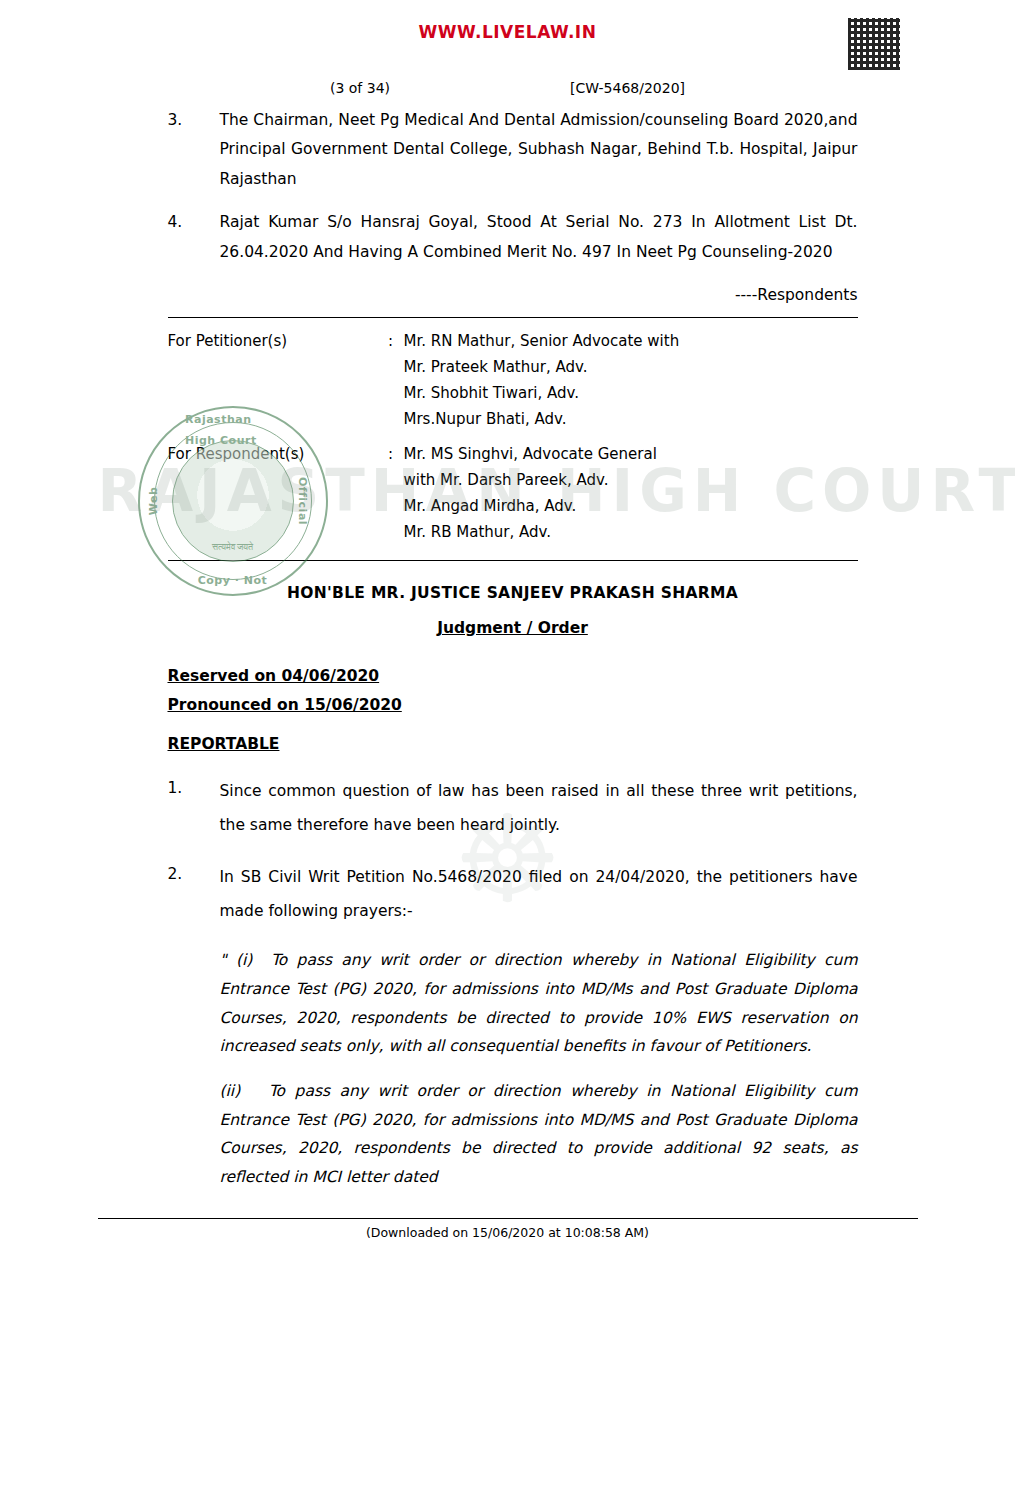WWW.LIVELAW.IN
(3 of 34) [CW-5468/2020]
Rajasthan High Court
Copy · Not
Web
Official
सत्यमेव जयते
RAJASTHAN HIGH COURT
☸
3.
The Chairman, Neet Pg Medical And Dental Admission/counseling Board 2020,and Principal Government Dental College, Subhash Nagar, Behind T.b. Hospital, Jaipur Rajasthan
4.
Rajat Kumar S/o Hansraj Goyal, Stood At Serial No. 273 In Allotment List Dt. 26.04.2020 And Having A Combined Merit No. 497 In Neet Pg Counseling-2020
----Respondents
| For Petitioner(s) | : | Mr. RN Mathur, Senior Advocate with Mr. Prateek Mathur, Adv. Mr. Shobhit Tiwari, Adv. Mrs.Nupur Bhati, Adv. |
| For Respondent(s) | : | Mr. MS Singhvi, Advocate General with Mr. Darsh Pareek, Adv. Mr. Angad Mirdha, Adv. Mr. RB Mathur, Adv. |
HON'BLE MR. JUSTICE SANJEEV PRAKASH SHARMA
Judgment / Order
Reserved on 04/06/2020
Pronounced on 15/06/2020
REPORTABLE
1.
Since common question of law has been raised in all these three writ petitions, the same therefore have been heard jointly.
2.
In SB Civil Writ Petition No.5468/2020 filed on 24/04/2020, the petitioners have made following prayers:-
" (i) To pass any writ order or direction whereby in National Eligibility cum Entrance Test (PG) 2020, for admissions into MD/Ms and Post Graduate Diploma Courses, 2020, respondents be directed to provide 10% EWS reservation on increased seats only, with all consequential benefits in favour of Petitioners.
(ii) To pass any writ order or direction whereby in National Eligibility cum Entrance Test (PG) 2020, for admissions into MD/MS and Post Graduate Diploma Courses, 2020, respondents be directed to provide additional 92 seats, as reflected in MCI letter dated
(Downloaded on 15/06/2020 at 10:08:58 AM)